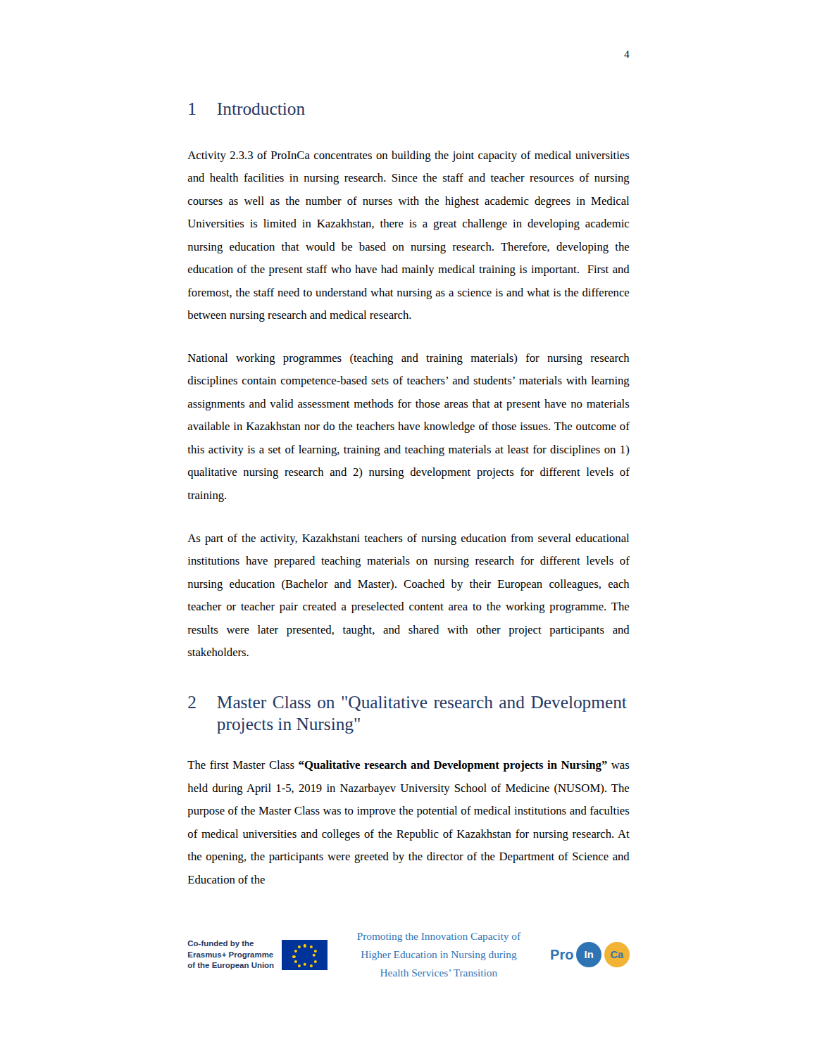4
1 Introduction
Activity 2.3.3 of ProInCa concentrates on building the joint capacity of medical universities and health facilities in nursing research. Since the staff and teacher resources of nursing courses as well as the number of nurses with the highest academic degrees in Medical Universities is limited in Kazakhstan, there is a great challenge in developing academic nursing education that would be based on nursing research. Therefore, developing the education of the present staff who have had mainly medical training is important. First and foremost, the staff need to understand what nursing as a science is and what is the difference between nursing research and medical research.
National working programmes (teaching and training materials) for nursing research disciplines contain competence-based sets of teachers’ and students’ materials with learning assignments and valid assessment methods for those areas that at present have no materials available in Kazakhstan nor do the teachers have knowledge of those issues. The outcome of this activity is a set of learning, training and teaching materials at least for disciplines on 1) qualitative nursing research and 2) nursing development projects for different levels of training.
As part of the activity, Kazakhstani teachers of nursing education from several educational institutions have prepared teaching materials on nursing research for different levels of nursing education (Bachelor and Master). Coached by their European colleagues, each teacher or teacher pair created a preselected content area to the working programme. The results were later presented, taught, and shared with other project participants and stakeholders.
2 Master Class on "Qualitative research and Development projects in Nursing"
The first Master Class “Qualitative research and Development projects in Nursing” was held during April 1-5, 2019 in Nazarbayev University School of Medicine (NUSOM). The purpose of the Master Class was to improve the potential of medical institutions and faculties of medical universities and colleges of the Republic of Kazakhstan for nursing research. At the opening, the participants were greeted by the director of the Department of Science and Education of the
Co-funded by the
Erasmus+ Programme
of the European Union
Promoting the Innovation Capacity of Higher Education in Nursing during
Health Services’ Transition
Pro In Ca